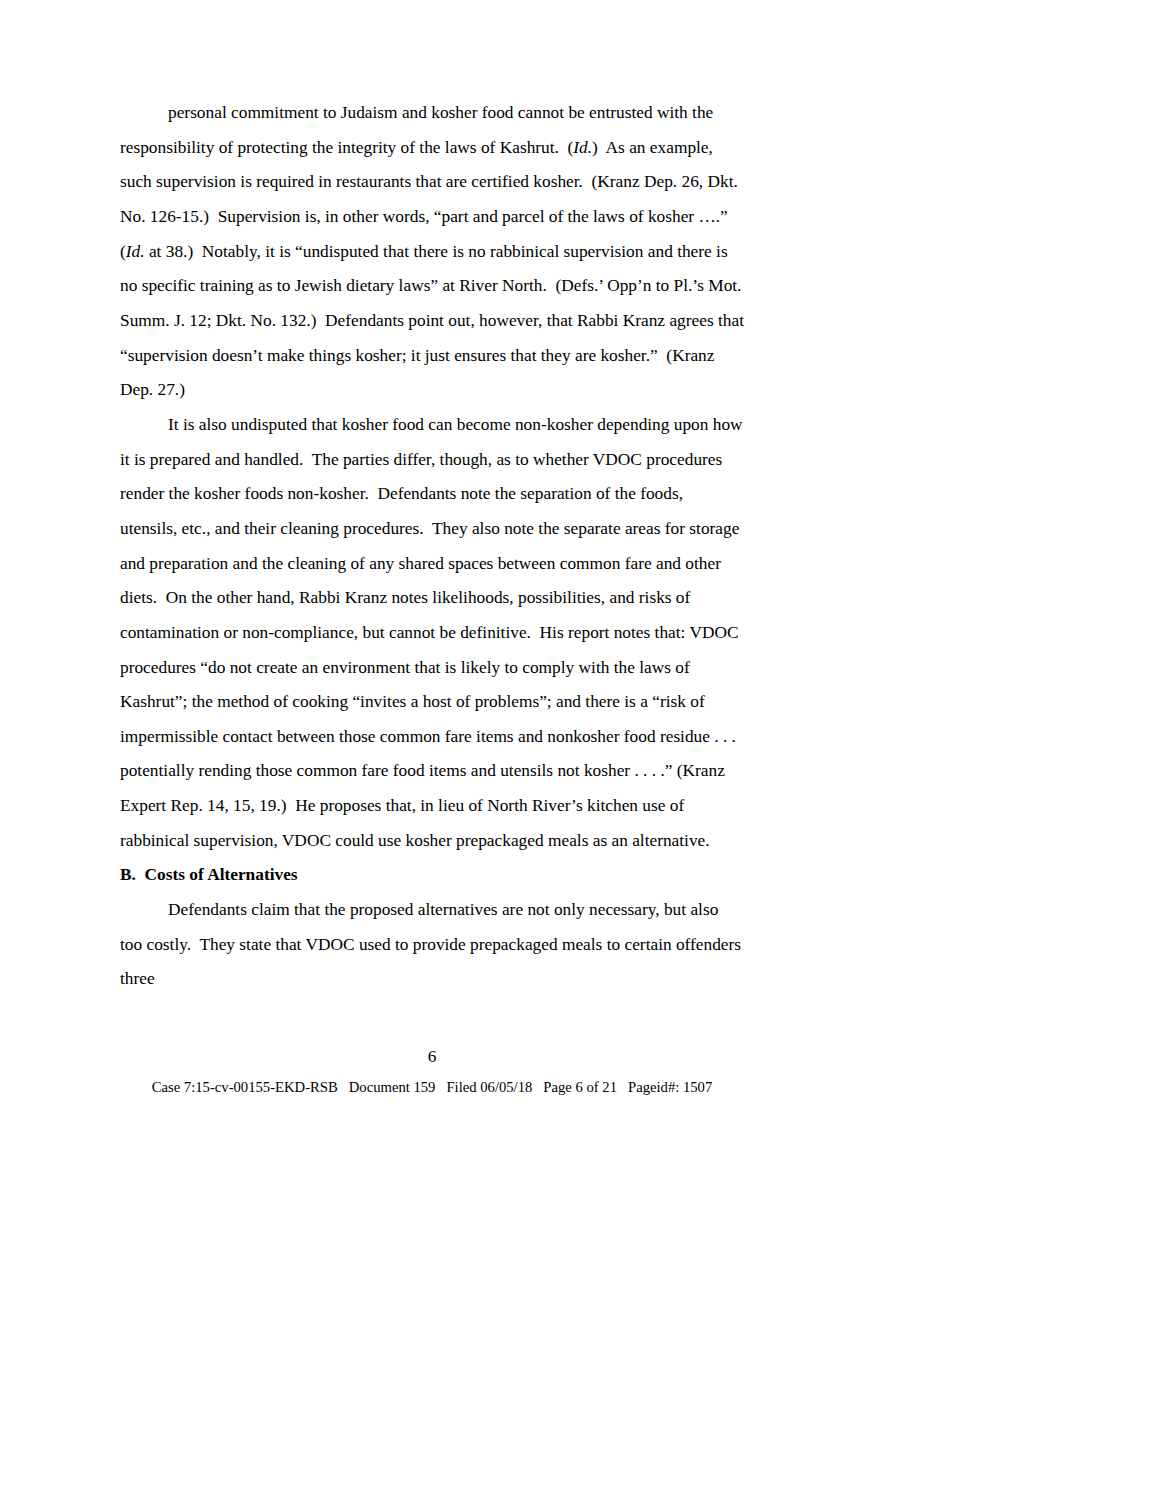personal commitment to Judaism and kosher food cannot be entrusted with the responsibility of protecting the integrity of the laws of Kashrut. (Id.) As an example, such supervision is required in restaurants that are certified kosher. (Kranz Dep. 26, Dkt. No. 126-15.) Supervision is, in other words, “part and parcel of the laws of kosher ….” (Id. at 38.) Notably, it is “undisputed that there is no rabbinical supervision and there is no specific training as to Jewish dietary laws” at River North. (Defs.’ Opp’n to Pl.’s Mot. Summ. J. 12; Dkt. No. 132.) Defendants point out, however, that Rabbi Kranz agrees that “supervision doesn’t make things kosher; it just ensures that they are kosher.” (Kranz Dep. 27.)
It is also undisputed that kosher food can become non-kosher depending upon how it is prepared and handled. The parties differ, though, as to whether VDOC procedures render the kosher foods non-kosher. Defendants note the separation of the foods, utensils, etc., and their cleaning procedures. They also note the separate areas for storage and preparation and the cleaning of any shared spaces between common fare and other diets. On the other hand, Rabbi Kranz notes likelihoods, possibilities, and risks of contamination or non-compliance, but cannot be definitive. His report notes that: VDOC procedures “do not create an environment that is likely to comply with the laws of Kashrut”; the method of cooking “invites a host of problems”; and there is a “risk of impermissible contact between those common fare items and nonkosher food residue . . . potentially rending those common fare food items and utensils not kosher . . . .” (Kranz Expert Rep. 14, 15, 19.) He proposes that, in lieu of North River’s kitchen use of rabbinical supervision, VDOC could use kosher prepackaged meals as an alternative.
B. Costs of Alternatives
Defendants claim that the proposed alternatives are not only necessary, but also too costly. They state that VDOC used to provide prepackaged meals to certain offenders three
6
Case 7:15-cv-00155-EKD-RSB Document 159 Filed 06/05/18 Page 6 of 21 Pageid#: 1507